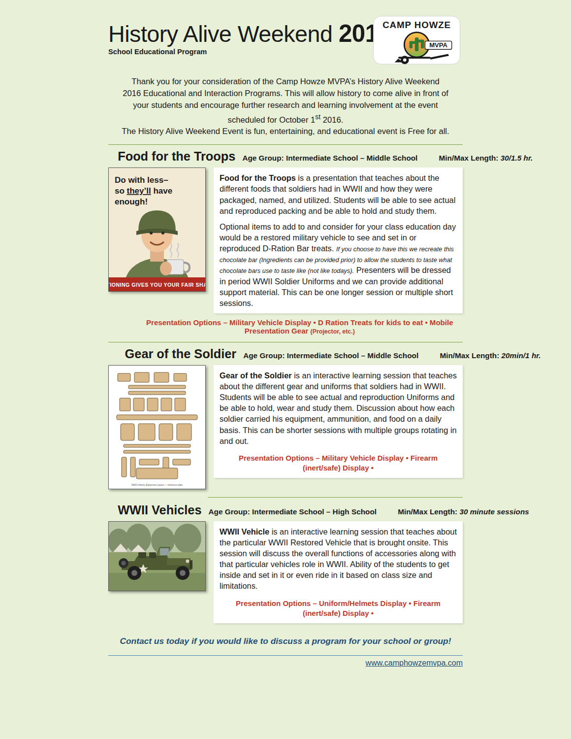History Alive Weekend 2016
School Educational Program
CAMP HOWZE MVPA
Thank you for your consideration of the Camp Howze MVPA’s History Alive Weekend
2016 Educational and Interaction Programs. This will allow history to come alive in front of
your students and encourage further research and learning involvement at the event scheduled for October 1st 2016.
The History Alive Weekend Event is fun, entertaining, and educational event is Free for all.
Food for the Troops Age Group: Intermediate School – Middle School Min/Max Length: 30/1.5 hr.
Do with less– so they’ll have enough! RATIONING GIVES YOU YOUR FAIR SHARE
Food for the Troops is a presentation that teaches about the different foods that soldiers had in WWII and how they were packaged, named, and utilized. Students will be able to see actual and reproduced packing and be able to hold and study them.
Optional items to add to and consider for your class education day would be a restored military vehicle to see and set in or reproduced D-Ration Bar treats. If you choose to have this we recreate this chocolate bar (Ingredients can be provided prior) to allow the students to taste what chocolate bars use to taste like (not like todays). Presenters will be dressed in period WWII Soldier Uniforms and we can provide additional support material. This can be one longer session or multiple short sessions.
Presentation Options – Military Vehicle Display • D Ration Treats for kids to eat • Mobile Presentation Gear (Projector, etc.)
Gear of the Soldier Age Group: Intermediate School – Middle School Min/Max Length: 20min/1 hr.
WWII Infantry Equipment Layout — reference plate
Gear of the Soldier is an interactive learning session that teaches about the different gear and uniforms that soldiers had in WWII. Students will be able to see actual and reproduction Uniforms and be able to hold, wear and study them. Discussion about how each soldier carried his equipment, ammunition, and food on a daily basis. This can be shorter sessions with multiple groups rotating in and out.
Presentation Options – Military Vehicle Display • Firearm (inert/safe) Display •
WWII Vehicles Age Group: Intermediate School – High School Min/Max Length: 30 minute sessions
WWII Vehicle is an interactive learning session that teaches about the particular WWII Restored Vehicle that is brought onsite. This session will discuss the overall functions of accessories along with that particular vehicles role in WWII. Ability of the students to get inside and set in it or even ride in it based on class size and limitations.
Presentation Options – Uniform/Helmets Display • Firearm (inert/safe) Display •
Contact us today if you would like to discuss a program for your school or group!
www.camphowzemvpa.com